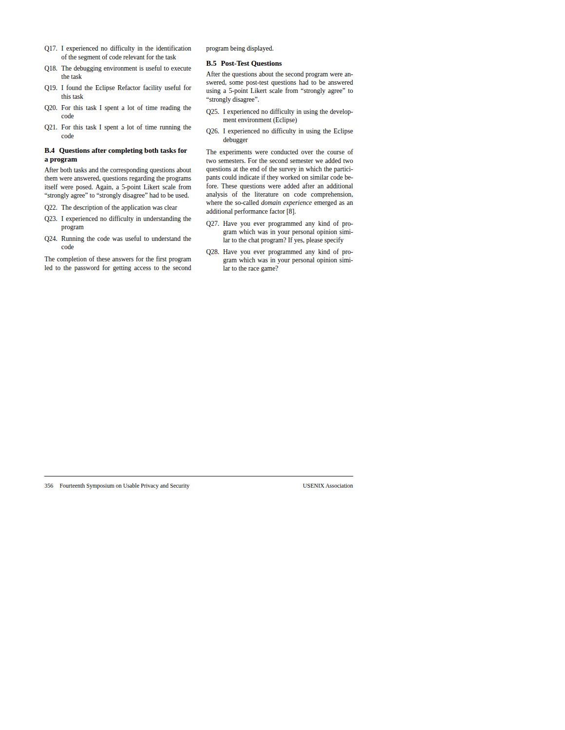Q17. I experienced no difficulty in the identification of the segment of code relevant for the task
Q18. The debugging environment is useful to execute the task
Q19. I found the Eclipse Refactor facility useful for this task
Q20. For this task I spent a lot of time reading the code
Q21. For this task I spent a lot of time running the code
B.4 Questions after completing both tasks for a program
After both tasks and the corresponding questions about them were answered, questions regarding the programs itself were posed. Again, a 5-point Likert scale from “strongly agree” to “strongly disagree” had to be used.
Q22. The description of the application was clear
Q23. I experienced no difficulty in understanding the program
Q24. Running the code was useful to understand the code
The completion of these answers for the first program led to the password for getting access to the second program being displayed.
B.5 Post-Test Questions
After the questions about the second program were answered, some post-test questions had to be answered using a 5-point Likert scale from “strongly agree” to “strongly disagree”.
Q25. I experienced no difficulty in using the development environment (Eclipse)
Q26. I experienced no difficulty in using the Eclipse debugger
The experiments were conducted over the course of two semesters. For the second semester we added two questions at the end of the survey in which the participants could indicate if they worked on similar code before. These questions were added after an additional analysis of the literature on code comprehension, where the so-called domain experience emerged as an additional performance factor [8].
Q27. Have you ever programmed any kind of program which was in your personal opinion similar to the chat program? If yes, please specify
Q28. Have you ever programmed any kind of program which was in your personal opinion similar to the race game?
356 Fourteenth Symposium on Usable Privacy and Security
USENIX Association